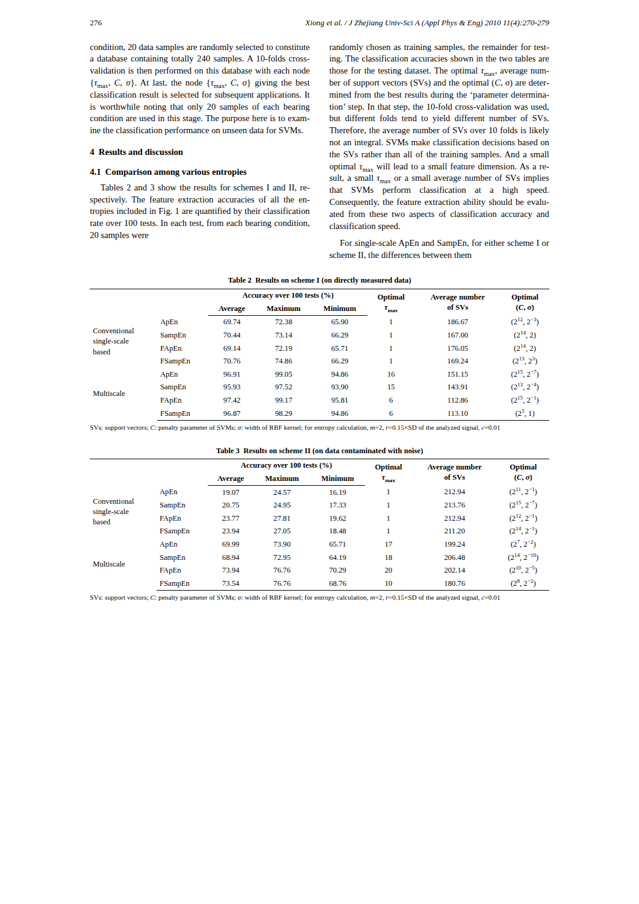276 Xiong et al. / J Zhejiang Univ-Sci A (Appl Phys & Eng) 2010 11(4):270-279
condition, 20 data samples are randomly selected to constitute a database containing totally 240 samples. A 10-folds cross-validation is then performed on this database with each node {τmax, C, σ}. At last, the node {τmax, C, σ} giving the best classification result is selected for subsequent applications. It is worthwhile noting that only 20 samples of each bearing condition are used in this stage. The purpose here is to examine the classification performance on unseen data for SVMs.
4 Results and discussion
4.1 Comparison among various entropies
Tables 2 and 3 show the results for schemes I and II, respectively. The feature extraction accuracies of all the entropies included in Fig. 1 are quantified by their classification rate over 100 tests. In each test, from each bearing condition, 20 samples were
randomly chosen as training samples, the remainder for testing. The classification accuracies shown in the two tables are those for the testing dataset. The optimal τmax, average number of support vectors (SVs) and the optimal (C, σ) are determined from the best results during the ‘parameter determination’ step. In that step, the 10-fold cross-validation was used, but different folds tend to yield different number of SVs. Therefore, the average number of SVs over 10 folds is likely not an integral. SVMs make classification decisions based on the SVs rather than all of the training samples. And a small optimal τmax will lead to a small feature dimension. As a result, a small τmax or a small average number of SVs implies that SVMs perform classification at a high speed. Consequently, the feature extraction ability should be evaluated from these two aspects of classification accuracy and classification speed.
For single-scale ApEn and SampEn, for either scheme I or scheme II, the differences between them
Table 2 Results on scheme I (on directly measured data)
| | Accuracy over 100 tests (%) | Optimal τ max | Average number of SVs | Optimal ( C , σ ) |
| --- | --- | --- | --- | --- |
| Average | Maximum | Minimum |
| Conventional single-scale based | ApEn | 69.74 | 72.38 | 65.90 | 1 | 186.67 | (2 12 , 2 −3 ) |
| SampEn | 70.44 | 73.14 | 66.29 | 1 | 167.00 | (2 14 , 2) |
| FApEn | 69.14 | 72.19 | 65.71 | 1 | 176.05 | (2 14 , 2) |
| FSampEn | 70.76 | 74.86 | 66.29 | 1 | 169.24 | (2 13 , 2 3 ) |
| Multiscale | ApEn | 96.91 | 99.05 | 94.86 | 16 | 151.15 | (2 15 , 2 −7 ) |
| SampEn | 95.93 | 97.52 | 93.90 | 15 | 143.91 | (2 13 , 2 −4 ) |
| FApEn | 97.42 | 99.17 | 95.81 | 6 | 112.86 | (2 15 , 2 −1 ) |
| FSampEn | 96.87 | 98.29 | 94.86 | 6 | 113.10 | (2 5 , 1) |
SVs: support vectors; C: penalty parameter of SVMs; σ: width of RBF kernel; for entropy calculation, m=2, r=0.15×SD of the analyzed signal, c=0.01
Table 3 Results on scheme II (on data contaminated with noise)
| | Accuracy over 100 tests (%) | Optimal τ max | Average number of SVs | Optimal ( C , σ ) |
| --- | --- | --- | --- | --- |
| Average | Maximum | Minimum |
| Conventional single-scale based | ApEn | 19.07 | 24.57 | 16.19 | 1 | 212.94 | (2 11 , 2 −1 ) |
| SampEn | 20.75 | 24.95 | 17.33 | 1 | 213.76 | (2 15 , 2 −7 ) |
| FApEn | 23.77 | 27.81 | 19.62 | 1 | 212.94 | (2 12 , 2 −1 ) |
| FSampEn | 23.94 | 27.05 | 18.48 | 1 | 211.20 | (2 14 , 2 −1 ) |
| Multiscale | ApEn | 69.99 | 73.90 | 65.71 | 17 | 199.24 | (2 7 , 2 −2 ) |
| SampEn | 68.94 | 72.95 | 64.19 | 18 | 206.48 | (2 14 , 2 −10 ) |
| FApEn | 73.94 | 76.76 | 70.29 | 20 | 202.14 | (2 10 , 2 −5 ) |
| FSampEn | 73.54 | 76.76 | 68.76 | 10 | 180.76 | (2 8 , 2 −2 ) |
SVs: support vectors; C: penalty parameter of SVMs; σ: width of RBF kernel; for entropy calculation, m=2, r=0.15×SD of the analyzed signal, c=0.01